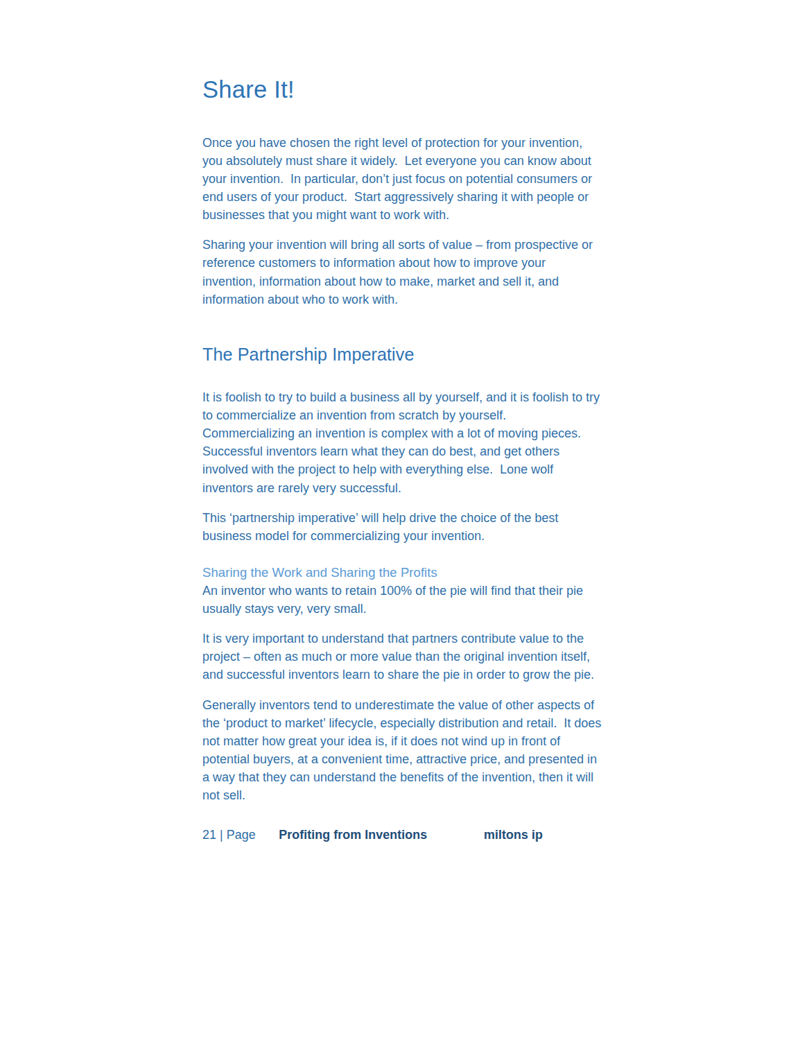Share It!
Once you have chosen the right level of protection for your invention, you absolutely must share it widely. Let everyone you can know about your invention. In particular, don’t just focus on potential consumers or end users of your product. Start aggressively sharing it with people or businesses that you might want to work with.
Sharing your invention will bring all sorts of value – from prospective or reference customers to information about how to improve your invention, information about how to make, market and sell it, and information about who to work with.
The Partnership Imperative
It is foolish to try to build a business all by yourself, and it is foolish to try to commercialize an invention from scratch by yourself. Commercializing an invention is complex with a lot of moving pieces. Successful inventors learn what they can do best, and get others involved with the project to help with everything else. Lone wolf inventors are rarely very successful.
This ‘partnership imperative’ will help drive the choice of the best business model for commercializing your invention.
Sharing the Work and Sharing the Profits
An inventor who wants to retain 100% of the pie will find that their pie usually stays very, very small.
It is very important to understand that partners contribute value to the project – often as much or more value than the original invention itself, and successful inventors learn to share the pie in order to grow the pie.
Generally inventors tend to underestimate the value of other aspects of the ‘product to market’ lifecycle, especially distribution and retail. It does not matter how great your idea is, if it does not wind up in front of potential buyers, at a convenient time, attractive price, and presented in a way that they can understand the benefits of the invention, then it will not sell.
21 | Page Profiting from Inventions miltons ip